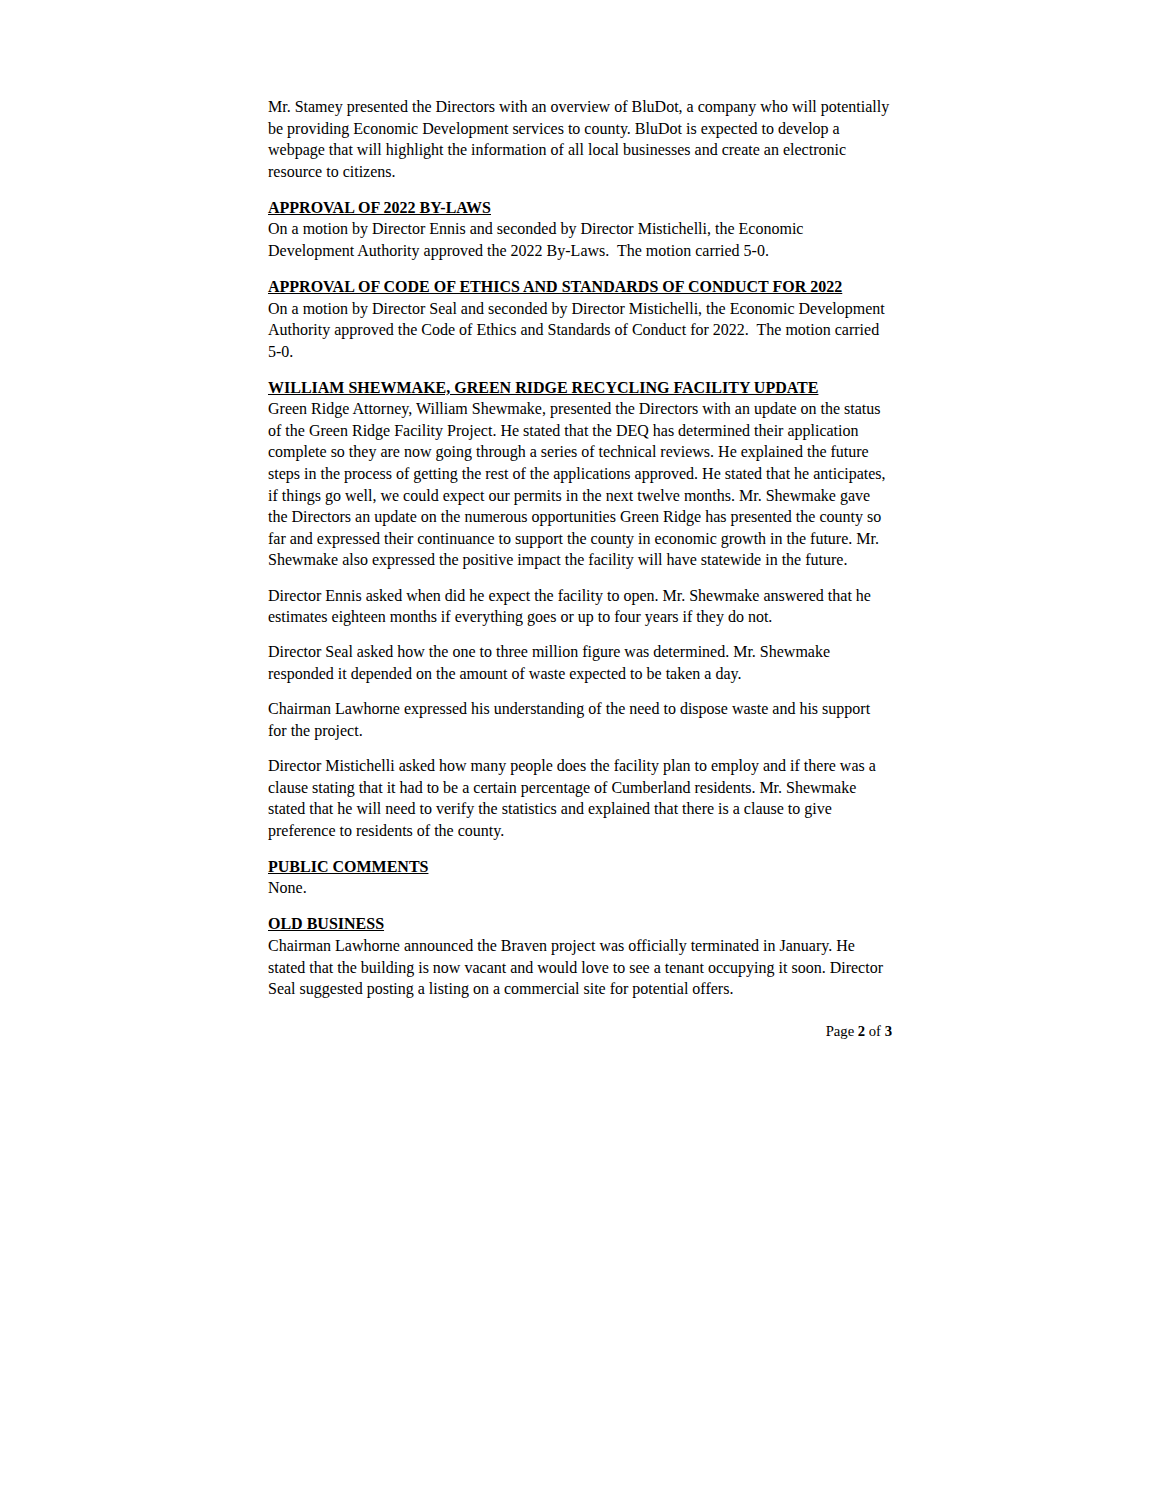Mr. Stamey presented the Directors with an overview of BluDot, a company who will potentially be providing Economic Development services to county. BluDot is expected to develop a webpage that will highlight the information of all local businesses and create an electronic resource to citizens.
Approval of 2022 By-Laws
On a motion by Director Ennis and seconded by Director Mistichelli, the Economic Development Authority approved the 2022 By-Laws. The motion carried 5-0.
Approval of Code of Ethics and Standards of Conduct for 2022
On a motion by Director Seal and seconded by Director Mistichelli, the Economic Development Authority approved the Code of Ethics and Standards of Conduct for 2022. The motion carried 5-0.
William Shewmake, Green Ridge Recycling Facility Update
Green Ridge Attorney, William Shewmake, presented the Directors with an update on the status of the Green Ridge Facility Project. He stated that the DEQ has determined their application complete so they are now going through a series of technical reviews. He explained the future steps in the process of getting the rest of the applications approved. He stated that he anticipates, if things go well, we could expect our permits in the next twelve months. Mr. Shewmake gave the Directors an update on the numerous opportunities Green Ridge has presented the county so far and expressed their continuance to support the county in economic growth in the future. Mr. Shewmake also expressed the positive impact the facility will have statewide in the future.
Director Ennis asked when did he expect the facility to open. Mr. Shewmake answered that he estimates eighteen months if everything goes or up to four years if they do not.
Director Seal asked how the one to three million figure was determined. Mr. Shewmake responded it depended on the amount of waste expected to be taken a day.
Chairman Lawhorne expressed his understanding of the need to dispose waste and his support for the project.
Director Mistichelli asked how many people does the facility plan to employ and if there was a clause stating that it had to be a certain percentage of Cumberland residents. Mr. Shewmake stated that he will need to verify the statistics and explained that there is a clause to give preference to residents of the county.
Public Comments
None.
Old Business
Chairman Lawhorne announced the Braven project was officially terminated in January. He stated that the building is now vacant and would love to see a tenant occupying it soon. Director Seal suggested posting a listing on a commercial site for potential offers.
Page 2 of 3